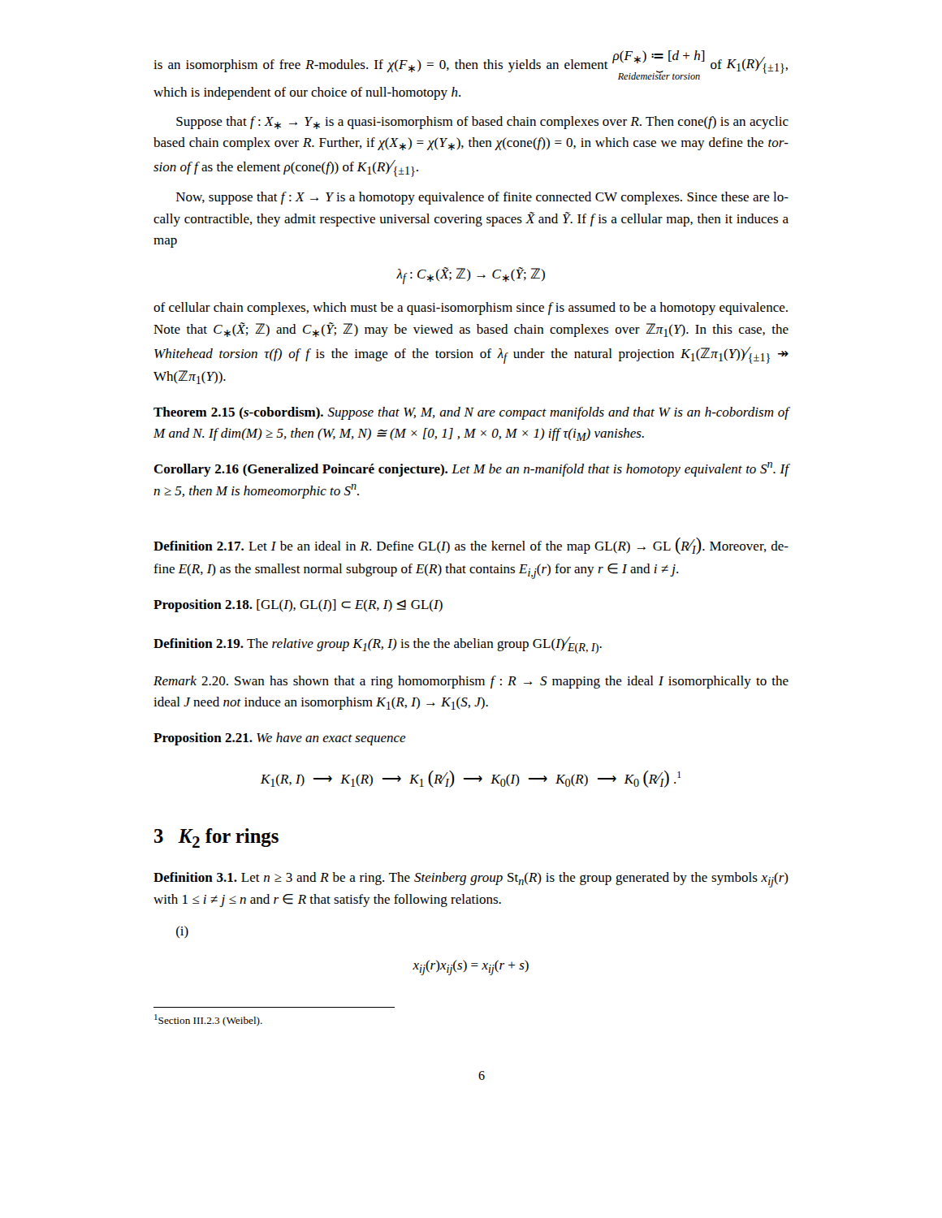is an isomorphism of free R-modules. If χ(F∗) = 0, then this yields an element ρ(F∗) ≔ [d + h]⏟Reidemeister torsion of K1(R)⁄{±1}, which is independent of our choice of null-homotopy h.
Suppose that f : X∗ → Y∗ is a quasi-isomorphism of based chain complexes over R. Then cone(f) is an acyclic based chain complex over R. Further, if χ(X∗) = χ(Y∗), then χ(cone(f)) = 0, in which case we may define the torsion of f as the element ρ(cone(f)) of K1(R)⁄{±1}.
Now, suppose that f : X → Y is a homotopy equivalence of finite connected CW complexes. Since these are locally contractible, they admit respective universal covering spaces X̃ and Ỹ. If f is a cellular map, then it induces a map
λf : C∗(X̃; ℤ) → C∗(Ỹ; ℤ)
of cellular chain complexes, which must be a quasi-isomorphism since f is assumed to be a homotopy equivalence. Note that C∗(X̃; ℤ) and C∗(Ỹ; ℤ) may be viewed as based chain complexes over ℤπ1(Y). In this case, the Whitehead torsion τ(f) of f is the image of the torsion of λf under the natural projection K1(ℤπ1(Y))⁄{±1} ↠ Wh(ℤπ1(Y)).
Theorem 2.15 (s-cobordism). Suppose that W, M, and N are compact manifolds and that W is an h-cobordism of M and N. If dim(M) ≥ 5, then (W, M, N) ≅ (M × [0, 1] , M × 0, M × 1) iff τ(iM) vanishes.
Corollary 2.16 (Generalized Poincaré conjecture). Let M be an n-manifold that is homotopy equivalent to Sn. If n ≥ 5, then M is homeomorphic to Sn.
Definition 2.17. Let I be an ideal in R. Define GL(I) as the kernel of the map GL(R) → GL (R⁄I). Moreover, define E(R, I) as the smallest normal subgroup of E(R) that contains Ei,j(r) for any r ∈ I and i ≠ j.
Proposition 2.18. [GL(I), GL(I)] ⊂ E(R, I) ⊴ GL(I)
Definition 2.19. The relative group K1(R, I) is the the abelian group GL(I)⁄E(R, I).
Remark 2.20. Swan has shown that a ring homomorphism f : R → S mapping the ideal I isomorphically to the ideal J need not induce an isomorphism K1(R, I) → K1(S, J).
Proposition 2.21. We have an exact sequence
K1(R, I) ⟶ K1(R) ⟶ K1 (R⁄I) ⟶ K0(I) ⟶ K0(R) ⟶ K0 (R⁄I) .1
3 K2 for rings
Definition 3.1. Let n ≥ 3 and R be a ring. The Steinberg group Stn(R) is the group generated by the symbols xij(r) with 1 ≤ i ≠ j ≤ n and r ∈ R that satisfy the following relations.
(i)
xij(r)xij(s) = xij(r + s)
1Section III.2.3 (Weibel).
6